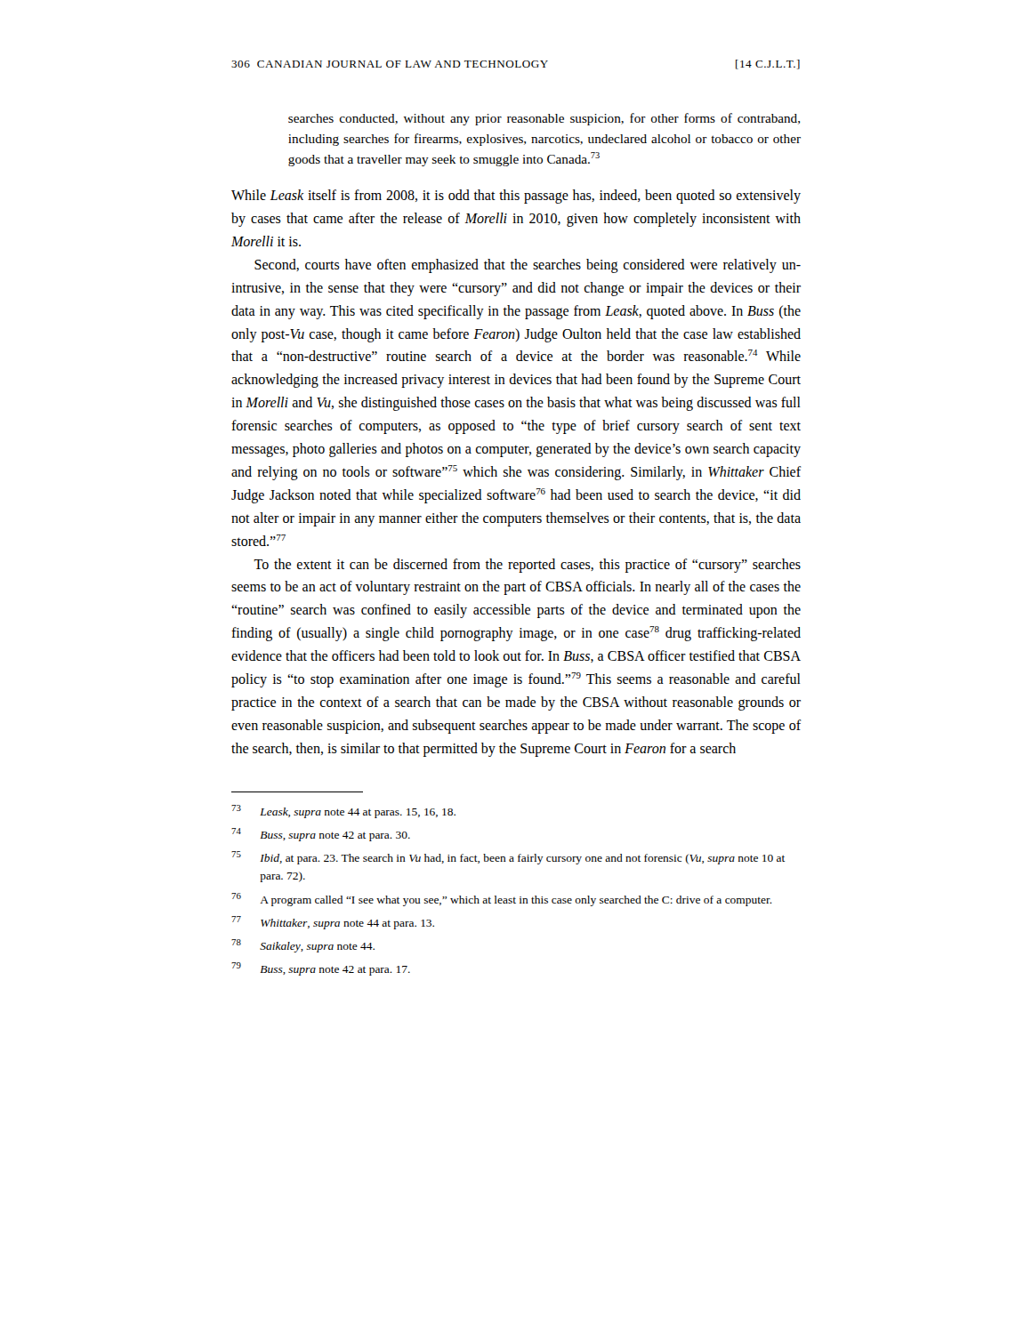306 Canadian Journal of Law and Technology [14 C.J.L.T.]
searches conducted, without any prior reasonable suspicion, for other forms of contraband, including searches for firearms, explosives, narcotics, undeclared alcohol or tobacco or other goods that a traveller may seek to smuggle into Canada.73
While Leask itself is from 2008, it is odd that this passage has, indeed, been quoted so extensively by cases that came after the release of Morelli in 2010, given how completely inconsistent with Morelli it is.
Second, courts have often emphasized that the searches being considered were relatively un-intrusive, in the sense that they were “cursory” and did not change or impair the devices or their data in any way. This was cited specifically in the passage from Leask, quoted above. In Buss (the only post-Vu case, though it came before Fearon) Judge Oulton held that the case law established that a “non-destructive” routine search of a device at the border was reasonable.74 While acknowledging the increased privacy interest in devices that had been found by the Supreme Court in Morelli and Vu, she distinguished those cases on the basis that what was being discussed was full forensic searches of computers, as opposed to “the type of brief cursory search of sent text messages, photo galleries and photos on a computer, generated by the device’s own search capacity and relying on no tools or software”75 which she was considering. Similarly, in Whittaker Chief Judge Jackson noted that while specialized software76 had been used to search the device, “it did not alter or impair in any manner either the computers themselves or their contents, that is, the data stored.”77
To the extent it can be discerned from the reported cases, this practice of “cursory” searches seems to be an act of voluntary restraint on the part of CBSA officials. In nearly all of the cases the “routine” search was confined to easily accessible parts of the device and terminated upon the finding of (usually) a single child pornography image, or in one case78 drug trafficking-related evidence that the officers had been told to look out for. In Buss, a CBSA officer testified that CBSA policy is “to stop examination after one image is found.”79 This seems a reasonable and careful practice in the context of a search that can be made by the CBSA without reasonable grounds or even reasonable suspicion, and subsequent searches appear to be made under warrant. The scope of the search, then, is similar to that permitted by the Supreme Court in Fearon for a search
73 Leask, supra note 44 at paras. 15, 16, 18.
74 Buss, supra note 42 at para. 30.
75 Ibid, at para. 23. The search in Vu had, in fact, been a fairly cursory one and not forensic (Vu, supra note 10 at para. 72).
76 A program called “I see what you see,” which at least in this case only searched the C: drive of a computer.
77 Whittaker, supra note 44 at para. 13.
78 Saikaley, supra note 44.
79 Buss, supra note 42 at para. 17.